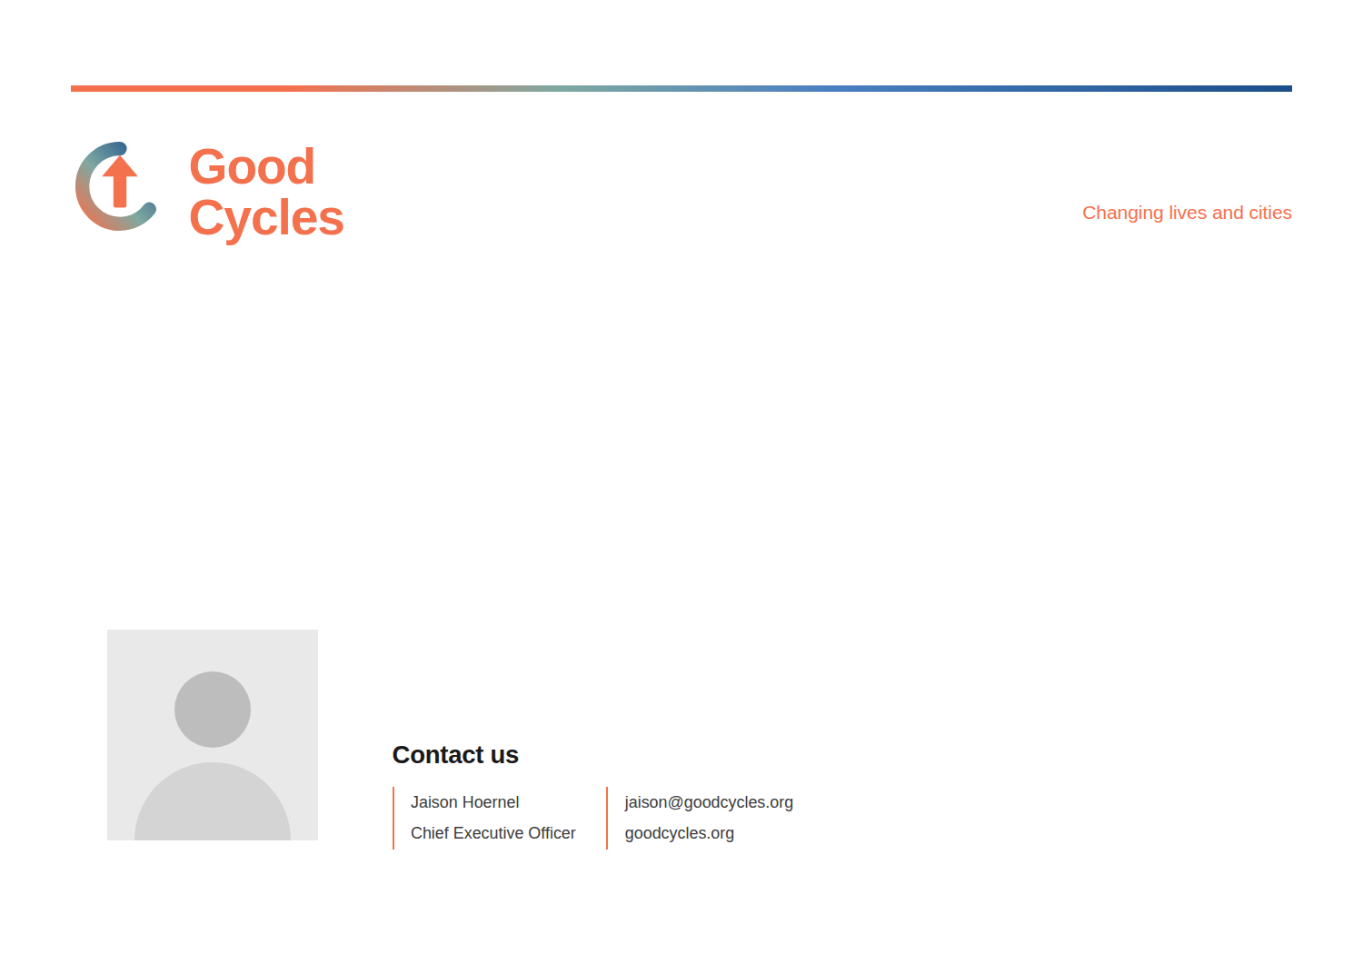Good
Cycles
Changing lives and cities
Contact us
Jaison Hoernel
Chief Executive Officer
jaison@goodcycles.org
goodcycles.org